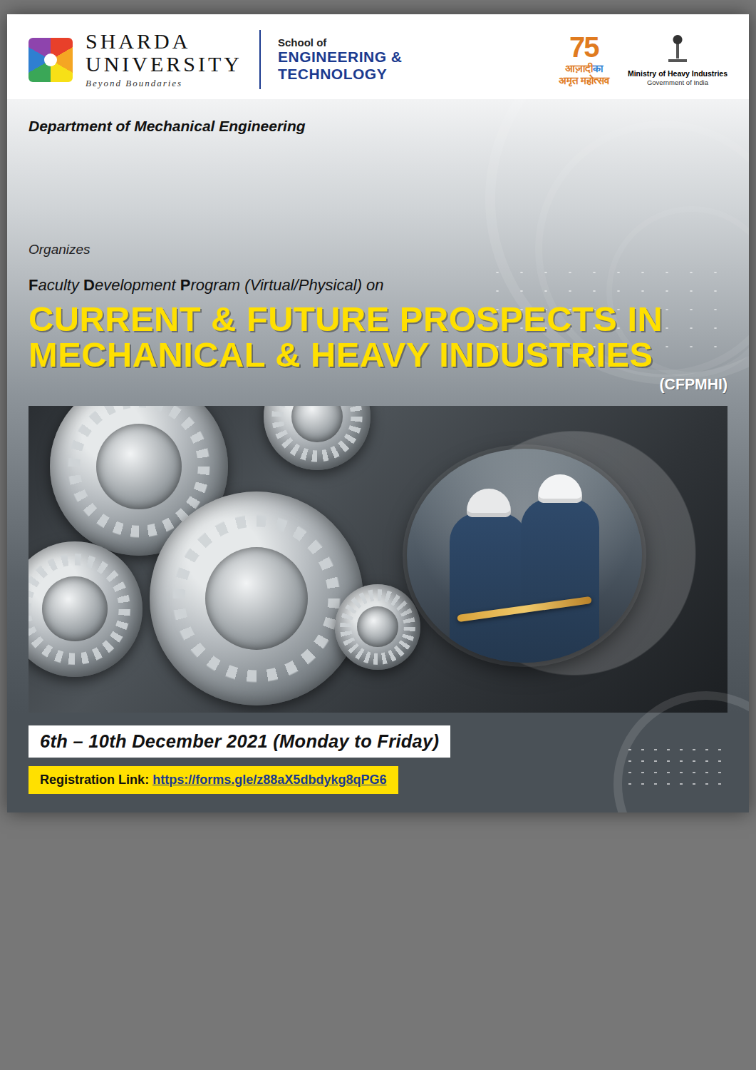SHARDA
UNIVERSITY
Beyond Boundaries
School of ENGINEERING & TECHNOLOGY
75
आज़ादीका
अमृत महोत्सव
Ministry of Heavy Industries Government of India
Department of Mechanical Engineering
Organizes
Faculty Development Program (Virtual/Physical) on
Current & Future Prospects in Mechanical & Heavy Industries
(CFPMHI)
6th – 10th December 2021 (Monday to Friday)
Registration Link: https://forms.gle/z88aX5dbdykg8qPG6